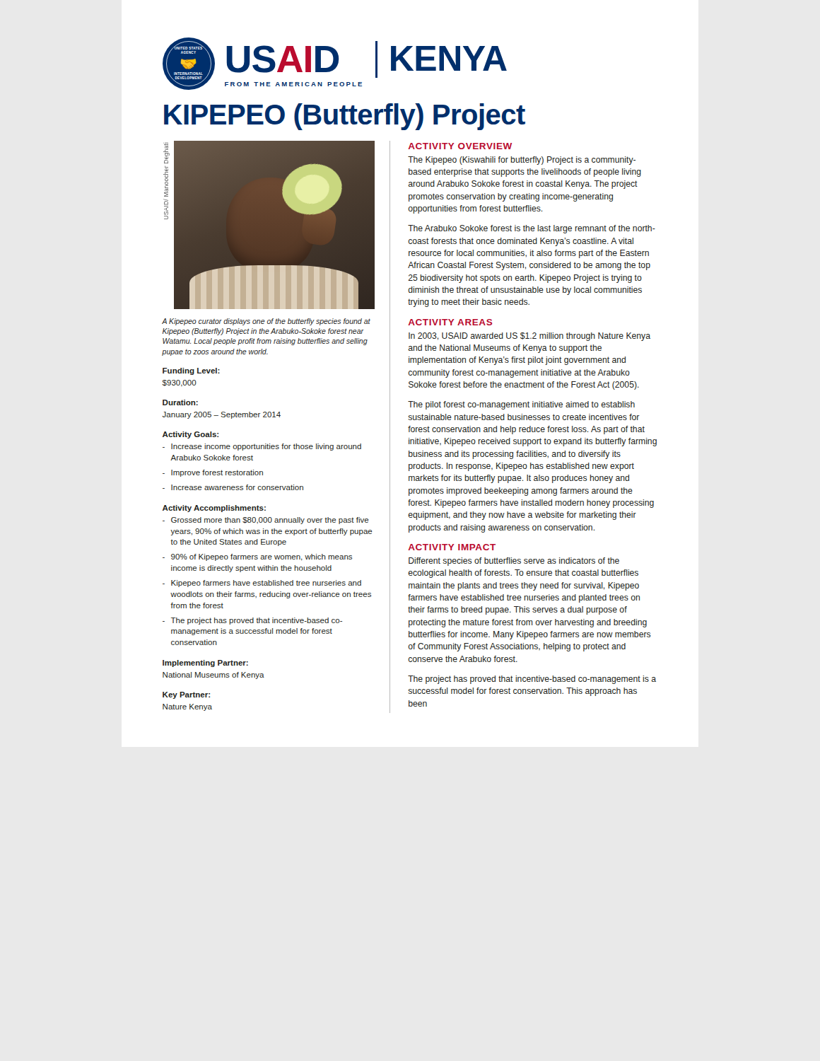United States Agency 🤝 International Development
USAID
From the American People
KENYA
KIPEPEO (Butterfly) Project
USAID/ Manoocher Deghati
A Kipepeo curator displays one of the butterfly species found at Kipepeo (Butterfly) Project in the Arabuko-Sokoke forest near Watamu. Local people profit from raising butterflies and selling pupae to zoos around the world.
Funding Level:
$930,000
Duration:
January 2005 – September 2014
Activity Goals:
Increase income opportunities for those living around Arabuko Sokoke forest
Improve forest restoration
Increase awareness for conservation
Activity Accomplishments:
Grossed more than $80,000 annually over the past five years, 90% of which was in the export of butterfly pupae to the United States and Europe
90% of Kipepeo farmers are women, which means income is directly spent within the household
Kipepeo farmers have established tree nurseries and woodlots on their farms, reducing over-reliance on trees from the forest
The project has proved that incentive-based co-management is a successful model for forest conservation
Implementing Partner:
National Museums of Kenya
Key Partner:
Nature Kenya
Activity Overview
The Kipepeo (Kiswahili for butterfly) Project is a community-based enterprise that supports the livelihoods of people living around Arabuko Sokoke forest in coastal Kenya. The project promotes conservation by creating income-generating opportunities from forest butterflies.
The Arabuko Sokoke forest is the last large remnant of the north-coast forests that once dominated Kenya’s coastline. A vital resource for local communities, it also forms part of the Eastern African Coastal Forest System, considered to be among the top 25 biodiversity hot spots on earth. Kipepeo Project is trying to diminish the threat of unsustainable use by local communities trying to meet their basic needs.
Activity Areas
In 2003, USAID awarded US $1.2 million through Nature Kenya and the National Museums of Kenya to support the implementation of Kenya’s first pilot joint government and community forest co-management initiative at the Arabuko Sokoke forest before the enactment of the Forest Act (2005).
The pilot forest co-management initiative aimed to establish sustainable nature-based businesses to create incentives for forest conservation and help reduce forest loss. As part of that initiative, Kipepeo received support to expand its butterfly farming business and its processing facilities, and to diversify its products. In response, Kipepeo has established new export markets for its butterfly pupae. It also produces honey and promotes improved beekeeping among farmers around the forest. Kipepeo farmers have installed modern honey processing equipment, and they now have a website for marketing their products and raising awareness on conservation.
Activity Impact
Different species of butterflies serve as indicators of the ecological health of forests. To ensure that coastal butterflies maintain the plants and trees they need for survival, Kipepeo farmers have established tree nurseries and planted trees on their farms to breed pupae. This serves a dual purpose of protecting the mature forest from over harvesting and breeding butterflies for income. Many Kipepeo farmers are now members of Community Forest Associations, helping to protect and conserve the Arabuko forest.
The project has proved that incentive-based co-management is a successful model for forest conservation. This approach has been